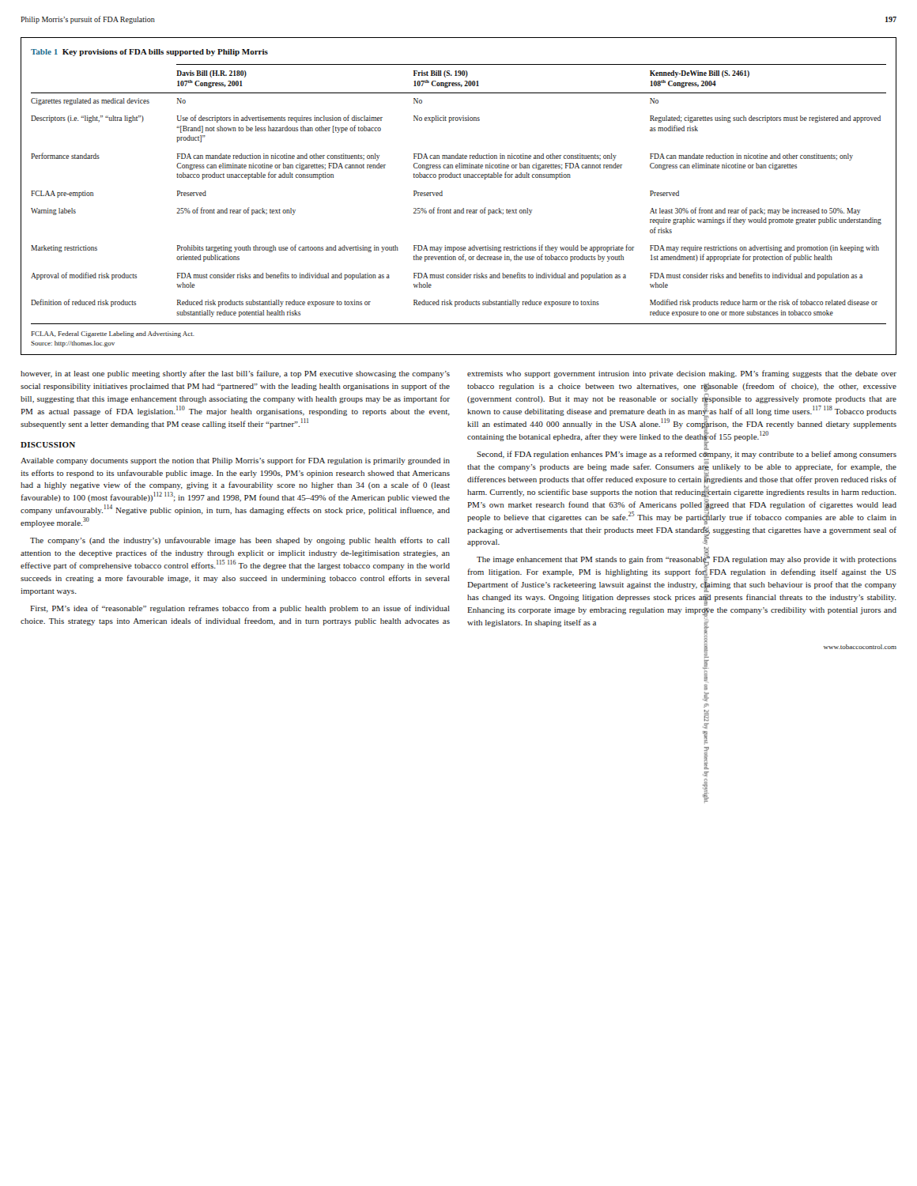Philip Morris’s pursuit of FDA Regulation
197
Table 1 Key provisions of FDA bills supported by Philip Morris
| | Davis Bill (H.R. 2180) 107 th Congress, 2001 | Frist Bill (S. 190) 107 th Congress, 2001 | Kennedy-DeWine Bill (S. 2461) 108 th Congress, 2004 |
| --- | --- | --- | --- |
| Cigarettes regulated as medical devices | No | No | No |
| Descriptors (i.e. “light,” “ultra light”) | Use of descriptors in advertisements requires inclusion of disclaimer “[Brand] not shown to be less hazardous than other [type of tobacco product]” | No explicit provisions | Regulated; cigarettes using such descriptors must be registered and approved as modified risk |
| Performance standards | FDA can mandate reduction in nicotine and other constituents; only Congress can eliminate nicotine or ban cigarettes; FDA cannot render tobacco product unacceptable for adult consumption | FDA can mandate reduction in nicotine and other constituents; only Congress can eliminate nicotine or ban cigarettes; FDA cannot render tobacco product unacceptable for adult consumption | FDA can mandate reduction in nicotine and other constituents; only Congress can eliminate nicotine or ban cigarettes |
| FCLAA pre-emption | Preserved | Preserved | Preserved |
| Warning labels | 25% of front and rear of pack; text only | 25% of front and rear of pack; text only | At least 30% of front and rear of pack; may be increased to 50%. May require graphic warnings if they would promote greater public understanding of risks |
| Marketing restrictions | Prohibits targeting youth through use of cartoons and advertising in youth oriented publications | FDA may impose advertising restrictions if they would be appropriate for the prevention of, or decrease in, the use of tobacco products by youth | FDA may require restrictions on advertising and promotion (in keeping with 1st amendment) if appropriate for protection of public health |
| Approval of modified risk products | FDA must consider risks and benefits to individual and population as a whole | FDA must consider risks and benefits to individual and population as a whole | FDA must consider risks and benefits to individual and population as a whole |
| Definition of reduced risk products | Reduced risk products substantially reduce exposure to toxins or substantially reduce potential health risks | Reduced risk products substantially reduce exposure to toxins | Modified risk products reduce harm or the risk of tobacco related disease or reduce exposure to one or more substances in tobacco smoke |
FCLAA, Federal Cigarette Labeling and Advertising Act.
Source: http://thomas.loc.gov
however, in at least one public meeting shortly after the last bill’s failure, a top PM executive showcasing the company’s social responsibility initiatives proclaimed that PM had “partnered” with the leading health organisations in support of the bill, suggesting that this image enhancement through associating the company with health groups may be as important for PM as actual passage of FDA legislation.110 The major health organisations, responding to reports about the event, subsequently sent a letter demanding that PM cease calling itself their “partner”.111
Discussion
Available company documents support the notion that Philip Morris’s support for FDA regulation is primarily grounded in its efforts to respond to its unfavourable public image. In the early 1990s, PM’s opinion research showed that Americans had a highly negative view of the company, giving it a favourability score no higher than 34 (on a scale of 0 (least favourable) to 100 (most favourable))112 113; in 1997 and 1998, PM found that 45–49% of the American public viewed the company unfavourably.114 Negative public opinion, in turn, has damaging effects on stock price, political influence, and employee morale.30
The company’s (and the industry’s) unfavourable image has been shaped by ongoing public health efforts to call attention to the deceptive practices of the industry through explicit or implicit industry de-legitimisation strategies, an effective part of comprehensive tobacco control efforts.115 116 To the degree that the largest tobacco company in the world succeeds in creating a more favourable image, it may also succeed in undermining tobacco control efforts in several important ways.
First, PM’s idea of “reasonable” regulation reframes tobacco from a public health problem to an issue of individual choice. This strategy taps into American ideals of individual freedom, and in turn portrays public health advocates as extremists who support government intrusion into private decision making. PM’s framing suggests that the debate over tobacco regulation is a choice between two alternatives, one reasonable (freedom of choice), the other, excessive (government control). But it may not be reasonable or socially responsible to aggressively promote products that are known to cause debilitating disease and premature death in as many as half of all long time users.117 118 Tobacco products kill an estimated 440 000 annually in the USA alone.119 By comparison, the FDA recently banned dietary supplements containing the botanical ephedra, after they were linked to the deaths of 155 people.120
Second, if FDA regulation enhances PM’s image as a reformed company, it may contribute to a belief among consumers that the company’s products are being made safer. Consumers are unlikely to be able to appreciate, for example, the differences between products that offer reduced exposure to certain ingredients and those that offer proven reduced risks of harm. Currently, no scientific base supports the notion that reducing certain cigarette ingredients results in harm reduction. PM’s own market research found that 63% of Americans polled agreed that FDA regulation of cigarettes would lead people to believe that cigarettes can be safe.25 This may be particularly true if tobacco companies are able to claim in packaging or advertisements that their products meet FDA standards, suggesting that cigarettes have a government seal of approval.
The image enhancement that PM stands to gain from “reasonable” FDA regulation may also provide it with protections from litigation. For example, PM is highlighting its support for FDA regulation in defending itself against the US Department of Justice’s racketeering lawsuit against the industry, claiming that such behaviour is proof that the company has changed its ways. Ongoing litigation depresses stock prices and presents financial threats to the industry’s stability. Enhancing its corporate image by embracing regulation may improve the company’s credibility with potential jurors and with legislators. In shaping itself as a
www.tobaccocontrol.com
Tob Control: first published as 10.1136/tc.2004.009878 on 27 May 2005. Downloaded from http://tobaccocontrol.bmj.com/ on July 6, 2022 by guest. Protected by copyright.